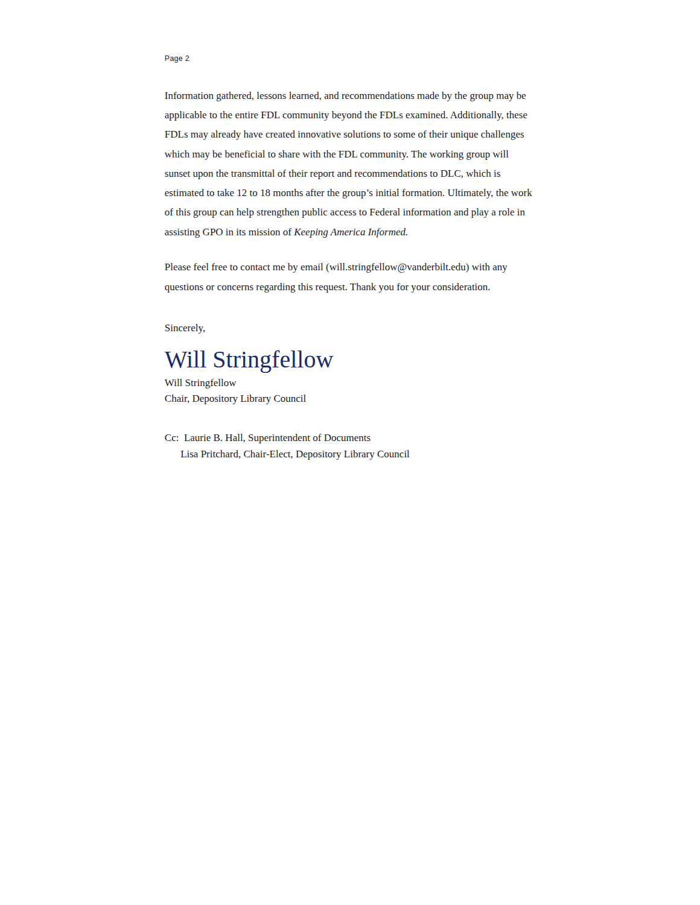Page 2
Information gathered, lessons learned, and recommendations made by the group may be applicable to the entire FDL community beyond the FDLs examined. Additionally, these FDLs may already have created innovative solutions to some of their unique challenges which may be beneficial to share with the FDL community. The working group will sunset upon the transmittal of their report and recommendations to DLC, which is estimated to take 12 to 18 months after the group’s initial formation. Ultimately, the work of this group can help strengthen public access to Federal information and play a role in assisting GPO in its mission of Keeping America Informed.
Please feel free to contact me by email (will.stringfellow@vanderbilt.edu) with any questions or concerns regarding this request. Thank you for your consideration.
Sincerely,
Will Stringfellow
Will Stringfellow
Chair, Depository Library Council
Cc: Laurie B. Hall, Superintendent of Documents
Lisa Pritchard, Chair-Elect, Depository Library Council